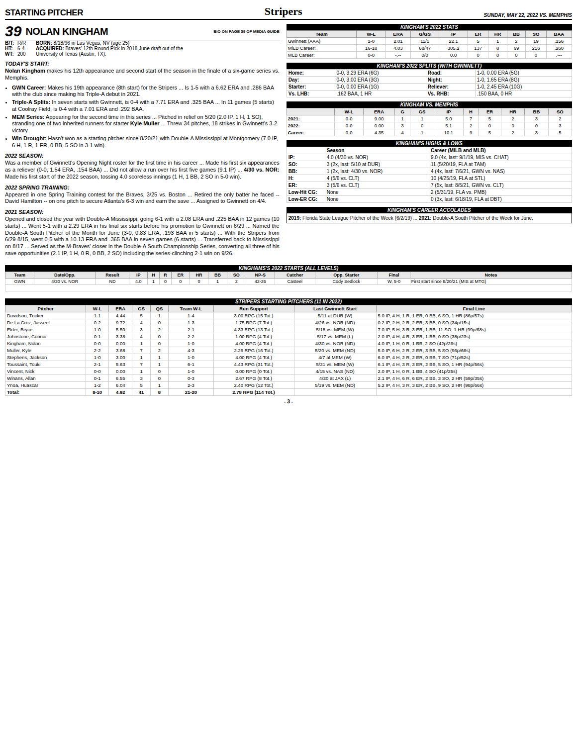STARTING PITCHER
Stripers
SUNDAY, MAY 22, 2022 VS. MEMPHIS
39 NOLAN KINGHAM BIO ON PAGE 59 OF MEDIA GUIDE
| B/T: | R/R | BORN: 8/18/96 in Las Vegas, NV (age 25) |
| HT: | 6-4 | ACQUIRED: Braves' 12th Round Pick in 2018 June draft out of the |
| WT: | 200 | University of Texas (Austin, TX). |
TODAY'S START:
Nolan Kingham makes his 12th appearance and second start of the season in the finale of a six-game series vs. Memphis.
GWN Career: Makes his 19th appearance (8th start) for the Stripers ... Is 1-5 with a 6.62 ERA and .286 BAA with the club since making his Triple-A debut in 2021.
Triple-A Splits: In seven starts with Gwinnett, is 0-4 with a 7.71 ERA and .325 BAA ... In 11 games (5 starts) at Coolray Field, is 0-4 with a 7.01 ERA and .292 BAA.
MEM Series: Appearing for the second time in this series ... Pitched in relief on 5/20 (2.0 IP, 1 H, 1 SO), stranding one of two inherited runners for starter Kyle Muller ... Threw 34 pitches, 18 strikes in Gwinnett's 3-2 victory.
Win Drought: Hasn't won as a starting pitcher since 8/20/21 with Double-A Mississippi at Montgomery (7.0 IP, 6 H, 1 R, 1 ER, 0 BB, 5 SO in 3-1 win).
2022 SEASON:
Was a member of Gwinnett's Opening Night roster for the first time in his career ... Made his first six appearances as a reliever (0-0, 1.54 ERA, .154 BAA) ... Did not allow a run over his first five games (9.1 IP) ... 4/30 vs. NOR: Made his first start of the 2022 season, tossing 4.0 scoreless innings (1 H, 1 BB, 2 SO in 5-0 win).
2022 SPRING TRAINING:
Appeared in one Spring Training contest for the Braves, 3/25 vs. Boston ... Retired the only batter he faced -- David Hamilton -- on one pitch to secure Atlanta's 6-3 win and earn the save ... Assigned to Gwinnett on 4/4.
2021 SEASON:
Opened and closed the year with Double-A Mississippi, going 6-1 with a 2.08 ERA and .225 BAA in 12 games (10 starts) ... Went 5-1 with a 2.29 ERA in his final six starts before his promotion to Gwinnett on 6/29 ... Named the Double-A South Pitcher of the Month for June (3-0, 0.83 ERA, .193 BAA in 5 starts) ... With the Stripers from 6/29-8/15, went 0-5 with a 10.13 ERA and .365 BAA in seven games (6 starts) ... Transferred back to Mississippi on 8/17 ... Served as the M-Braves' closer in the Double-A South Championship Series, converting all three of his save opportunities (2.1 IP, 1 H, 0 R, 0 BB, 2 SO) including the series-clinching 2-1 win on 9/26.
KINGHAM'S 2022 STATS
| Team | W-L | ERA | G/GS | IP | ER | HR | BB | SO | BAA |
| --- | --- | --- | --- | --- | --- | --- | --- | --- | --- |
| Gwinnett (AAA) | 1-0 | 2.01 | 11/1 | 22.1 | 5 | 1 | 2 | 19 | .156 |
| MiLB Career: | 16-18 | 4.03 | 68/47 | 305.2 | 137 | 8 | 69 | 216 | .260 |
| MLB Career: | 0-0 | -.-- | 0/0 | 0.0 | 0 | 0 | 0 | 0 | .--- |
KINGHAM'S 2022 SPLITS (WITH GWINNETT)
| Home: | 0-0, 3.29 ERA (6G) | Road: | 1-0, 0.00 ERA (5G) |
| Day: | 0-0, 3.00 ERA (3G) | Night: | 1-0, 1.65 ERA (8G) |
| Starter: | 0-0, 0.00 ERA (1G) | Reliever: | 1-0, 2.45 ERA (10G) |
| Vs. LHB: | .162 BAA, 1 HR | Vs. RHB: | .150 BAA, 0 HR |
KINGHAM VS. MEMPHIS
| | W-L | ERA | G | GS | IP | H | ER | HR | BB | SO |
| --- | --- | --- | --- | --- | --- | --- | --- | --- | --- | --- |
| 2021: | 0-0 | 9.00 | 1 | 1 | 5.0 | 7 | 5 | 2 | 3 | 2 |
| 2022: | 0-0 | 0.00 | 3 | 0 | 5.1 | 2 | 0 | 0 | 0 | 3 |
| Career: | 0-0 | 4.35 | 4 | 1 | 10.1 | 9 | 5 | 2 | 3 | 5 |
KINGHAM'S HIGHS & LOWS
| | Season | Career (MiLB and MLB) |
| IP: | 4.0 (4/30 vs. NOR) | 9.0 (4x, last: 9/1/19, MIS vs. CHAT) |
| SO: | 3 (2x, last: 5/10 at DUR) | 11 (5/20/19, FLA at TAM) |
| BB: | 1 (2x, last: 4/30 vs. NOR) | 4 (4x, last: 7/6/21, GWN vs. NAS) |
| H: | 4 (5/6 vs. CLT) | 10 (4/25/19, FLA at STL) |
| ER: | 3 (5/6 vs. CLT) | 7 (5x, last: 8/5/21, GWN vs. CLT) |
| Low-Hit CG: | None | 2 (5/31/19, FLA vs. PMB) |
| Low-ER CG: | None | 0 (3x, last: 6/18/19, FLA at DBT) |
KINGHAM'S CAREER ACCOLADES
2019: Florida State League Pitcher of the Week (6/2/19) ... 2021: Double-A South Pitcher of the Week for June.
KINGHAMS'S 2022 STARTS (ALL LEVELS)
| Team | Date/Opp. | Result | IP | H | R | ER | HR | BB | SO | NP-S | Catcher | Opp. Starter | Final | Notes |
| --- | --- | --- | --- | --- | --- | --- | --- | --- | --- | --- | --- | --- | --- | --- |
| GWN | 4/30 vs. NOR | ND | 4.0 | 1 | 0 | 0 | 0 | 1 | 2 | 42-26 | Casteel | Cody Sedlock | W, 5-0 | First start since 8/20/21 (MIS at MTG) |
STRIPERS STARTING PITCHERS (11 IN 2022)
| Pitcher | W-L | ERA | GS | QS | Team W-L | Run Support | Last Gwinnett Start | Final Line |
| --- | --- | --- | --- | --- | --- | --- | --- | --- |
| Davidson, Tucker | 1-1 | 4.44 | 5 | 1 | 1-4 | 3.00 RPG (15 Tot.) | 5/11 at DUR (W) | 5.0 IP, 4 H, 1 R, 1 ER, 0 BB, 6 SO, 1 HR (86p/57s) |
| De La Cruz, Jasseel | 0-2 | 9.72 | 4 | 0 | 1-3 | 1.75 RPG (7 Tot.) | 4/26 vs. NOR (ND) | 0.2 IP, 2 H, 2 R, 2 ER, 3 BB, 0 SO (34p/15s) |
| Elder, Bryce | 1-0 | 5.50 | 3 | 2 | 2-1 | 4.33 RPG (13 Tot.) | 5/18 vs. MEM (W) | 7.0 IP, 5 H, 3 R, 3 ER, 1 BB, 11 SO, 1 HR (99p/68s) |
| Johnstone, Connor | 0-1 | 3.38 | 4 | 0 | 2-2 | 1.00 RPG (4 Tot.) | 5/17 vs. MEM (L) | 2.0 IP, 4 H, 4 R, 3 ER, 1 BB, 0 SO (38p/23s) |
| Kingham, Nolan | 0-0 | 0.00 | 1 | 0 | 1-0 | 4.00 RPG (4 Tot.) | 4/30 vs. NOR (ND) | 4.0 IP, 1 H, 0 R, 1 BB, 2 SO (42p/26s) |
| Muller, Kyle | 2-2 | 3.68 | 7 | 2 | 4-3 | 2.29 RPG (16 Tot.) | 5/20 vs. MEM (ND) | 5.0 IP, 6 H, 2 R, 2 ER, 3 BB, 5 SO (96p/66s) |
| Stephens, Jackson | 1-0 | 3.00 | 1 | 1 | 1-0 | 4.00 RPG (4 Tot.) | 4/7 at MEM (W) | 6.0 IP, 4 H, 2 R, 2 ER, 0 BB, 7 SO (71p/52s) |
| Toussaint, Touki | 2-1 | 5.63 | 7 | 1 | 6-1 | 4.43 RPG (31 Tot.) | 5/21 vs. MEM (W) | 6.1 IP, 4 H, 3 R, 3 ER, 2 BB, 5 SO, 1 HR (94p/56s) |
| Vincent, Nick | 0-0 | 0.00 | 1 | 0 | 1-0 | 0.00 RPG (0 Tot.) | 4/15 vs. NAS (ND) | 2.0 IP, 1 H, 0 R, 1 BB, 4 SO (41p/25s) |
| Winans, Allan | 0-1 | 6.55 | 3 | 0 | 0-3 | 2.67 RPG (8 Tot.) | 4/20 at JAX (L) | 2.1 IP, 4 H, 6 R, 6 ER, 2 BB, 3 SO, 2 HR (59p/35s) |
| Ynoa, Huascar | 1-2 | 6.04 | 5 | 1 | 2-3 | 2.40 RPG (12 Tot.) | 5/19 vs. MEM (ND) | 5.2 IP, 4 H, 3 R, 3 ER, 2 BB, 9 SO, 2 HR (98p/66s) |
| Total: | 8-10 | 4.92 | 41 | 8 | 21-20 | 2.78 RPG (114 Tot.) | | |
- 3 -